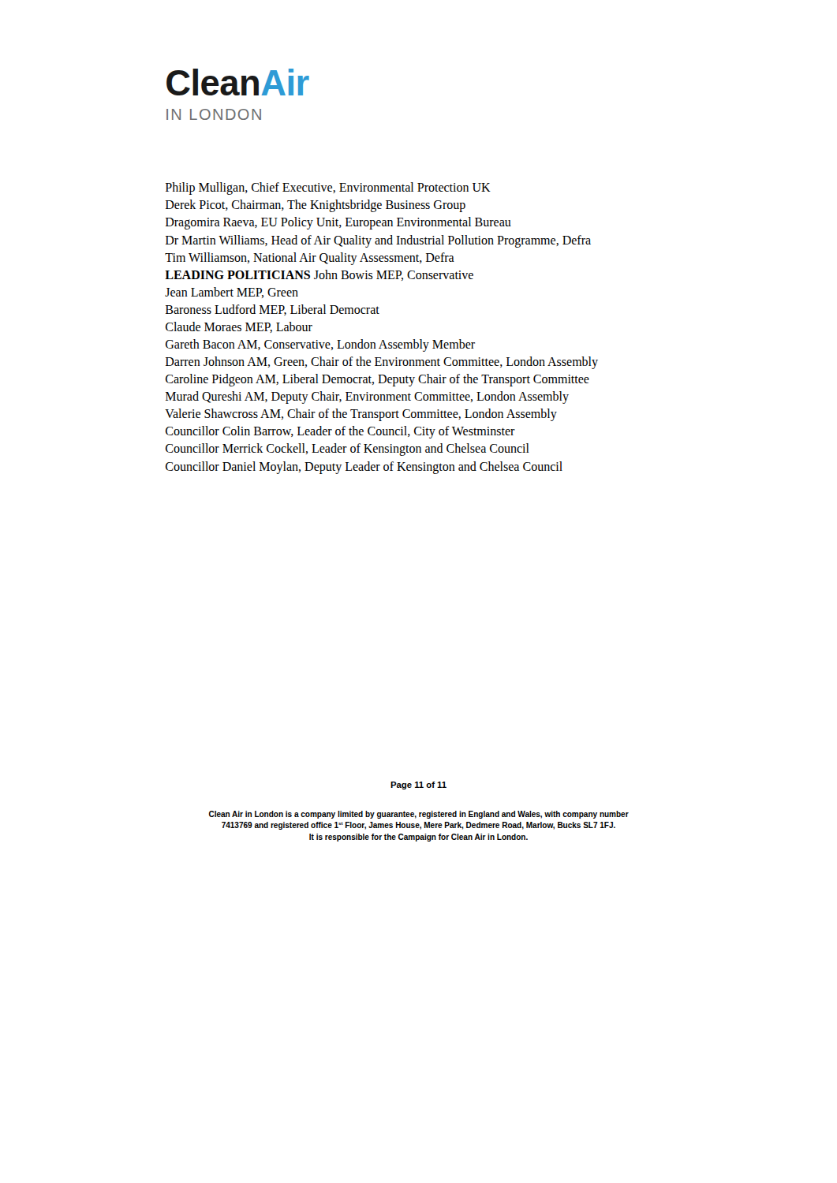Clean Air
IN LONDON
Philip Mulligan, Chief Executive, Environmental Protection UK
Derek Picot, Chairman, The Knightsbridge Business Group
Dragomira Raeva, EU Policy Unit, European Environmental Bureau
Dr Martin Williams, Head of Air Quality and Industrial Pollution Programme, Defra
Tim Williamson, National Air Quality Assessment, Defra
LEADING POLITICIANS John Bowis MEP, Conservative
Jean Lambert MEP, Green
Baroness Ludford MEP, Liberal Democrat
Claude Moraes MEP, Labour
Gareth Bacon AM, Conservative, London Assembly Member
Darren Johnson AM, Green, Chair of the Environment Committee, London Assembly
Caroline Pidgeon AM, Liberal Democrat, Deputy Chair of the Transport Committee
Murad Qureshi AM, Deputy Chair, Environment Committee, London Assembly
Valerie Shawcross AM, Chair of the Transport Committee, London Assembly
Councillor Colin Barrow, Leader of the Council, City of Westminster
Councillor Merrick Cockell, Leader of Kensington and Chelsea Council
Councillor Daniel Moylan, Deputy Leader of Kensington and Chelsea Council
Page 11 of 11
Clean Air in London is a company limited by guarantee, registered in England and Wales, with company number
7413769 and registered office 1st Floor, James House, Mere Park, Dedmere Road, Marlow, Bucks SL7 1FJ.
It is responsible for the Campaign for Clean Air in London.